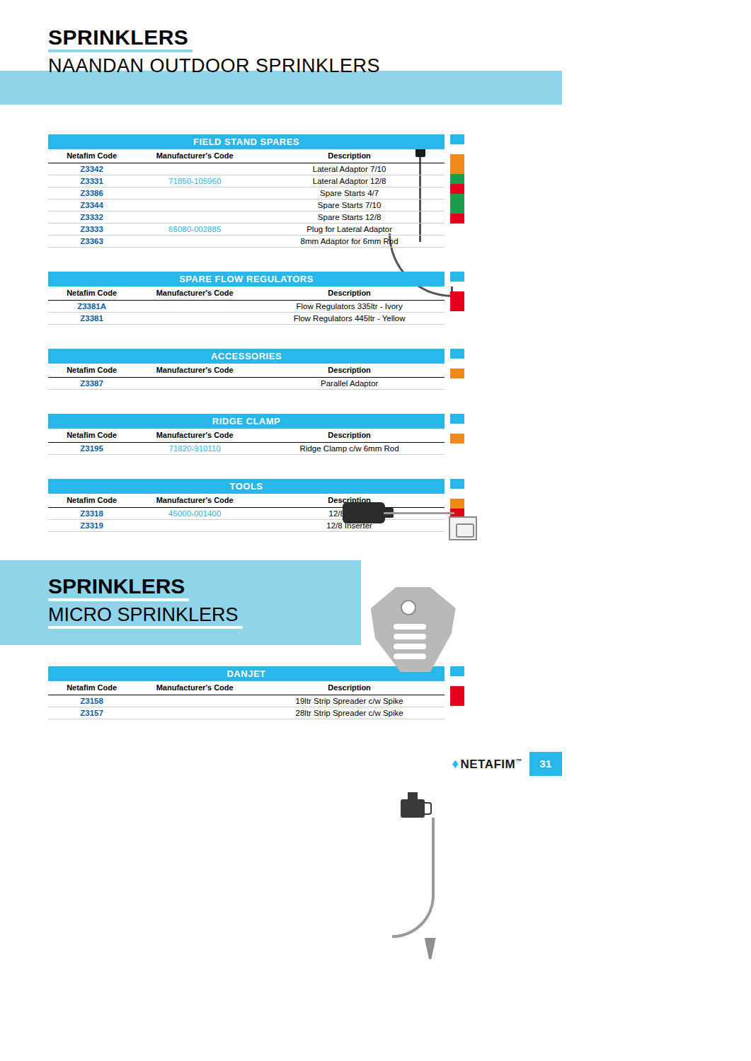SPRINKLERS
NAANDAN OUTDOOR SPRINKLERS
FIELD STAND SPARES
| Netafim Code | Manufacturer's Code | Description |
| --- | --- | --- |
| Z3342 | | Lateral Adaptor 7/10 |
| Z3331 | 71850-105960 | Lateral Adaptor 12/8 |
| Z3386 | | Spare Starts 4/7 |
| Z3344 | | Spare Starts 7/10 |
| Z3332 | | Spare Starts 12/8 |
| Z3333 | 65080-002885 | Plug for Lateral Adaptor |
| Z3363 | | 8mm Adaptor for 6mm Rod |
SPARE FLOW REGULATORS
| Netafim Code | Manufacturer's Code | Description |
| --- | --- | --- |
| Z3381A | | Flow Regulators 335ltr - Ivory |
| Z3381 | | Flow Regulators 445ltr - Yellow |
ACCESSORIES
| Netafim Code | Manufacturer's Code | Description |
| --- | --- | --- |
| Z3387 | | Parallel Adaptor |
RIDGE CLAMP
| Netafim Code | Manufacturer's Code | Description |
| --- | --- | --- |
| Z3195 | 71820-910110 | Ridge Clamp c/w 6mm Rod |
TOOLS
| Netafim Code | Manufacturer's Code | Description |
| --- | --- | --- |
| Z3318 | 45000-001400 | 12/8 Punch |
| Z3319 | | 12/8 Inserter |
SPRINKLERS
MICRO SPRINKLERS
DANJET
| Netafim Code | Manufacturer's Code | Description |
| --- | --- | --- |
| Z3158 | | 19ltr Strip Spreader c/w Spike |
| Z3157 | | 28ltr Strip Spreader c/w Spike |
♦NETAFIM™
31